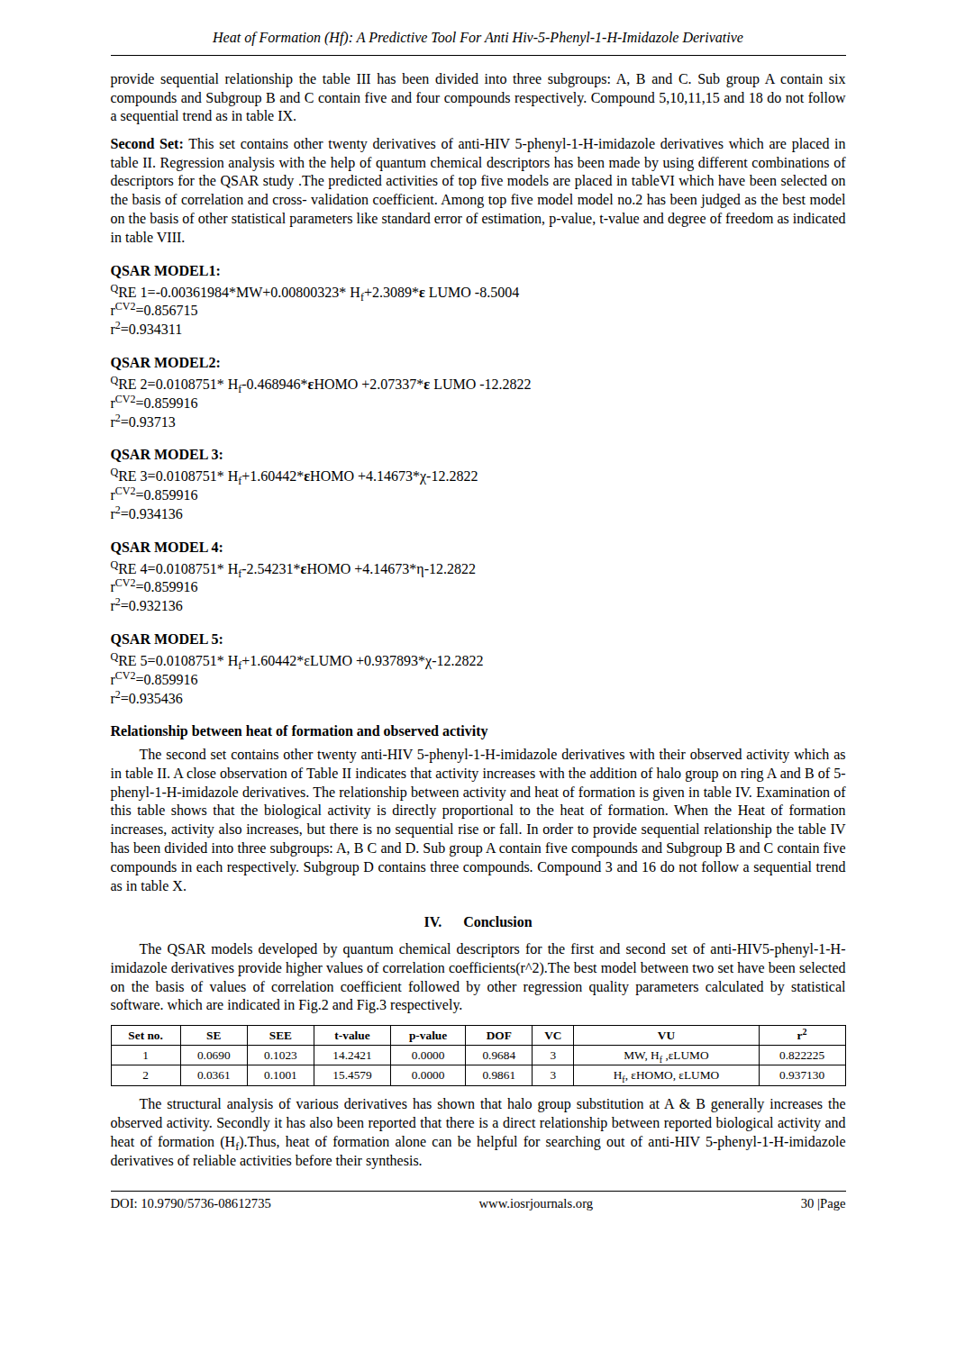Heat of Formation (Hf): A Predictive Tool For Anti Hiv-5-Phenyl-1-H-Imidazole Derivative
provide sequential relationship the table III has been divided into three subgroups: A, B and C. Sub group A contain six compounds and Subgroup B and C contain five and four compounds respectively. Compound 5,10,11,15 and 18 do not follow a sequential trend as in table IX.
Second Set: This set contains other twenty derivatives of anti-HIV 5-phenyl-1-H-imidazole derivatives which are placed in table II. Regression analysis with the help of quantum chemical descriptors has been made by using different combinations of descriptors for the QSAR study .The predicted activities of top five models are placed in tableVI which have been selected on the basis of correlation and cross- validation coefficient. Among top five model model no.2 has been judged as the best model on the basis of other statistical parameters like standard error of estimation, p-value, t-value and degree of freedom as indicated in table VIII.
QSAR MODEL1:
QRE 1=-0.00361984*MW+0.00800323* Hf+2.3089*ε LUMO -8.5004
rCV2=0.856715
r2=0.934311
QSAR MODEL2:
QRE 2=0.0108751* Hf-0.468946*ε HOMO +2.07337*ε LUMO -12.2822
rCV2=0.859916
r2=0.93713
QSAR MODEL 3:
QRE 3=0.0108751* Hf+1.60442*ε HOMO +4.14673*χ-12.2822
rCV2=0.859916
r2=0.934136
QSAR MODEL 4:
QRE 4=0.0108751* Hf-2.54231*ε HOMO +4.14673*η-12.2822
rCV2=0.859916
r2=0.932136
QSAR MODEL 5:
QRE 5=0.0108751* Hf+1.60442*εLUMO +0.937893*χ-12.2822
rCV2=0.859916
r2=0.935436
Relationship between heat of formation and observed activity
The second set contains other twenty anti-HIV 5-phenyl-1-H-imidazole derivatives with their observed activity which as in table II. A close observation of Table II indicates that activity increases with the addition of halo group on ring A and B of 5-phenyl-1-H-imidazole derivatives. The relationship between activity and heat of formation is given in table IV. Examination of this table shows that the biological activity is directly proportional to the heat of formation. When the Heat of formation increases, activity also increases, but there is no sequential rise or fall. In order to provide sequential relationship the table IV has been divided into three subgroups: A, B C and D. Sub group A contain five compounds and Subgroup B and C contain five compounds in each respectively. Subgroup D contains three compounds. Compound 3 and 16 do not follow a sequential trend as in table X.
IV. Conclusion
The QSAR models developed by quantum chemical descriptors for the first and second set of anti-HIV5-phenyl-1-H-imidazole derivatives provide higher values of correlation coefficients(r^2).The best model between two set have been selected on the basis of values of correlation coefficient followed by other regression quality parameters calculated by statistical software. which are indicated in Fig.2 and Fig.3 respectively.
| Set no. | SE | SEE | t-value | p-value | DOF | VC | VU | r 2 |
| --- | --- | --- | --- | --- | --- | --- | --- | --- |
| 1 | 0.0690 | 0.1023 | 14.2421 | 0.0000 | 0.9684 | 3 | MW, H f ,εLUMO | 0.822225 |
| 2 | 0.0361 | 0.1001 | 15.4579 | 0.0000 | 0.9861 | 3 | H f , εHOMO, εLUMO | 0.937130 |
The structural analysis of various derivatives has shown that halo group substitution at A & B generally increases the observed activity. Secondly it has also been reported that there is a direct relationship between reported biological activity and heat of formation (Hf).Thus, heat of formation alone can be helpful for searching out of anti-HIV 5-phenyl-1-H-imidazole derivatives of reliable activities before their synthesis.
DOI: 10.9790/5736-08612735 www.iosrjournals.org 30 |Page